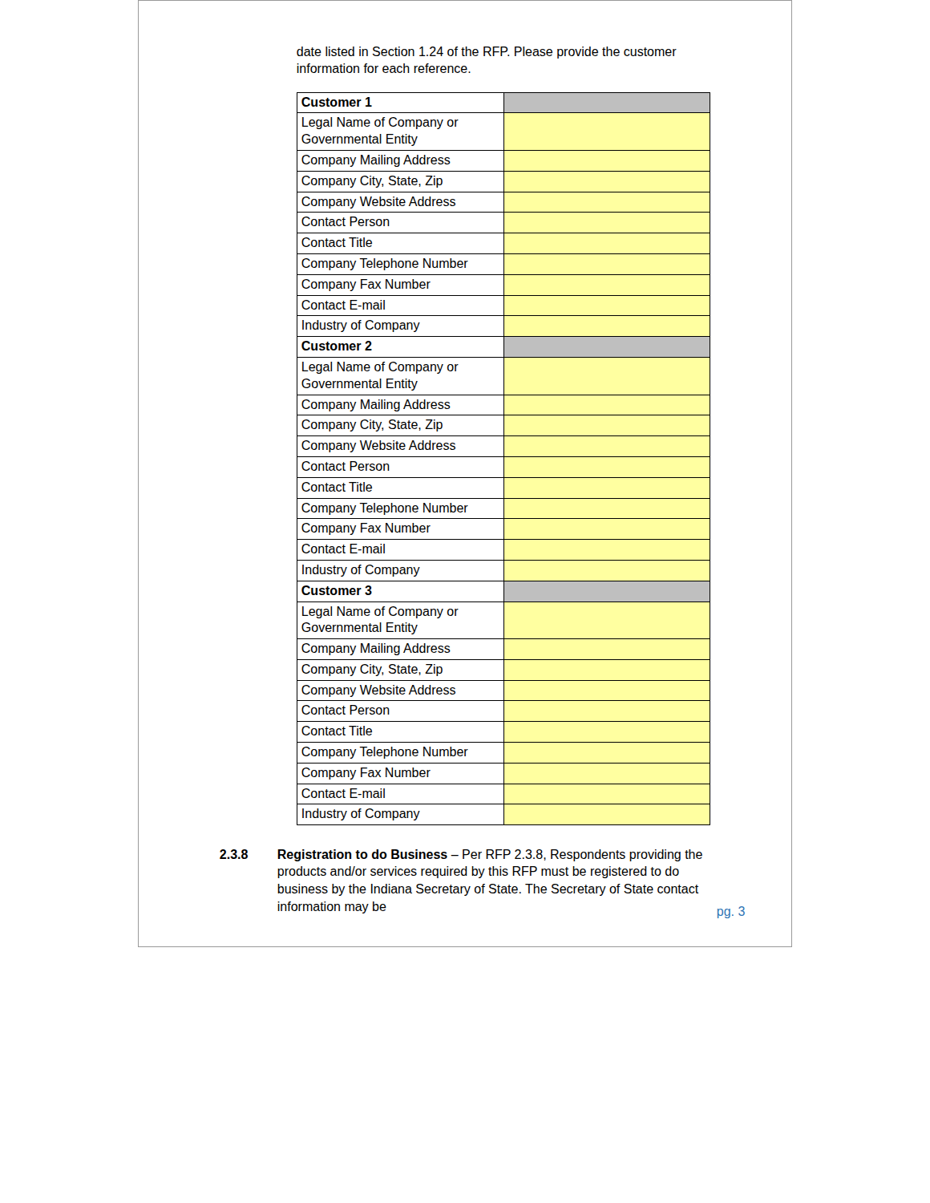date listed in Section 1.24 of the RFP. Please provide the customer information for each reference.
| Customer 1 | |
| Legal Name of Company or Governmental Entity | |
| Company Mailing Address | |
| Company City, State, Zip | |
| Company Website Address | |
| Contact Person | |
| Contact Title | |
| Company Telephone Number | |
| Company Fax Number | |
| Contact E-mail | |
| Industry of Company | |
| Customer 2 | |
| Legal Name of Company or Governmental Entity | |
| Company Mailing Address | |
| Company City, State, Zip | |
| Company Website Address | |
| Contact Person | |
| Contact Title | |
| Company Telephone Number | |
| Company Fax Number | |
| Contact E-mail | |
| Industry of Company | |
| Customer 3 | |
| Legal Name of Company or Governmental Entity | |
| Company Mailing Address | |
| Company City, State, Zip | |
| Company Website Address | |
| Contact Person | |
| Contact Title | |
| Company Telephone Number | |
| Company Fax Number | |
| Contact E-mail | |
| Industry of Company | |
2.3.8
Registration to do Business – Per RFP 2.3.8, Respondents providing the products and/or services required by this RFP must be registered to do business by the Indiana Secretary of State. The Secretary of State contact information may be
pg. 3